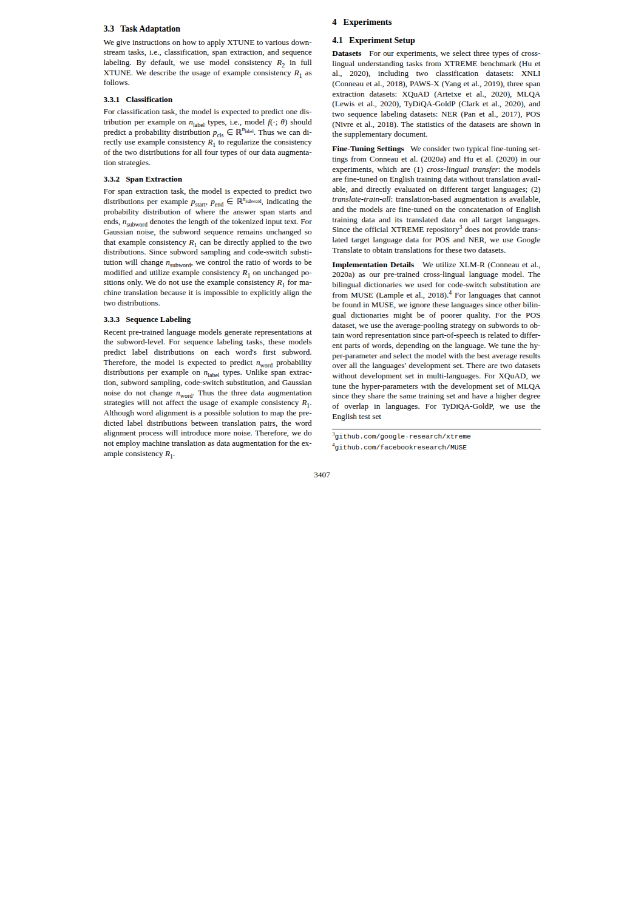3.3 Task Adaptation
We give instructions on how to apply XTUNE to various downstream tasks, i.e., classification, span extraction, and sequence labeling. By default, we use model consistency R2 in full XTUNE. We describe the usage of example consistency R1 as follows.
3.3.1 Classification
For classification task, the model is expected to predict one distribution per example on nlabel types, i.e., model f(·; θ) should predict a probability distribution pcls ∈ ℝnlabel. Thus we can directly use example consistency R1 to regularize the consistency of the two distributions for all four types of our data augmentation strategies.
3.3.2 Span Extraction
For span extraction task, the model is expected to predict two distributions per example pstart, pend ∈ ℝnsubword, indicating the probability distribution of where the answer span starts and ends, nsubword denotes the length of the tokenized input text. For Gaussian noise, the subword sequence remains unchanged so that example consistency R1 can be directly applied to the two distributions. Since subword sampling and code-switch substitution will change nsubword, we control the ratio of words to be modified and utilize example consistency R1 on unchanged positions only. We do not use the example consistency R1 for machine translation because it is impossible to explicitly align the two distributions.
3.3.3 Sequence Labeling
Recent pre-trained language models generate representations at the subword-level. For sequence labeling tasks, these models predict label distributions on each word's first subword. Therefore, the model is expected to predict nword probability distributions per example on nlabel types. Unlike span extraction, subword sampling, code-switch substitution, and Gaussian noise do not change nword. Thus the three data augmentation strategies will not affect the usage of example consistency R1. Although word alignment is a possible solution to map the predicted label distributions between translation pairs, the word alignment process will introduce more noise. Therefore, we do not employ machine translation as data augmentation for the example consistency R1.
4 Experiments
4.1 Experiment Setup
Datasets For our experiments, we select three types of cross-lingual understanding tasks from XTREME benchmark (Hu et al., 2020), including two classification datasets: XNLI (Conneau et al., 2018), PAWS-X (Yang et al., 2019), three span extraction datasets: XQuAD (Artetxe et al., 2020), MLQA (Lewis et al., 2020), TyDiQA-GoldP (Clark et al., 2020), and two sequence labeling datasets: NER (Pan et al., 2017), POS (Nivre et al., 2018). The statistics of the datasets are shown in the supplementary document.
Fine-Tuning Settings We consider two typical fine-tuning settings from Conneau et al. (2020a) and Hu et al. (2020) in our experiments, which are (1) cross-lingual transfer: the models are fine-tuned on English training data without translation available, and directly evaluated on different target languages; (2) translate-train-all: translation-based augmentation is available, and the models are fine-tuned on the concatenation of English training data and its translated data on all target languages. Since the official XTREME repository3 does not provide translated target language data for POS and NER, we use Google Translate to obtain translations for these two datasets.
Implementation Details We utilize XLM-R (Conneau et al., 2020a) as our pre-trained cross-lingual language model. The bilingual dictionaries we used for code-switch substitution are from MUSE (Lample et al., 2018).4 For languages that cannot be found in MUSE, we ignore these languages since other bilingual dictionaries might be of poorer quality. For the POS dataset, we use the average-pooling strategy on subwords to obtain word representation since part-of-speech is related to different parts of words, depending on the language. We tune the hyper-parameter and select the model with the best average results over all the languages' development set. There are two datasets without development set in multi-languages. For XQuAD, we tune the hyper-parameters with the development set of MLQA since they share the same training set and have a higher degree of overlap in languages. For TyDiQA-GoldP, we use the English test set
3github.com/google-research/xtreme
4github.com/facebookresearch/MUSE
3407